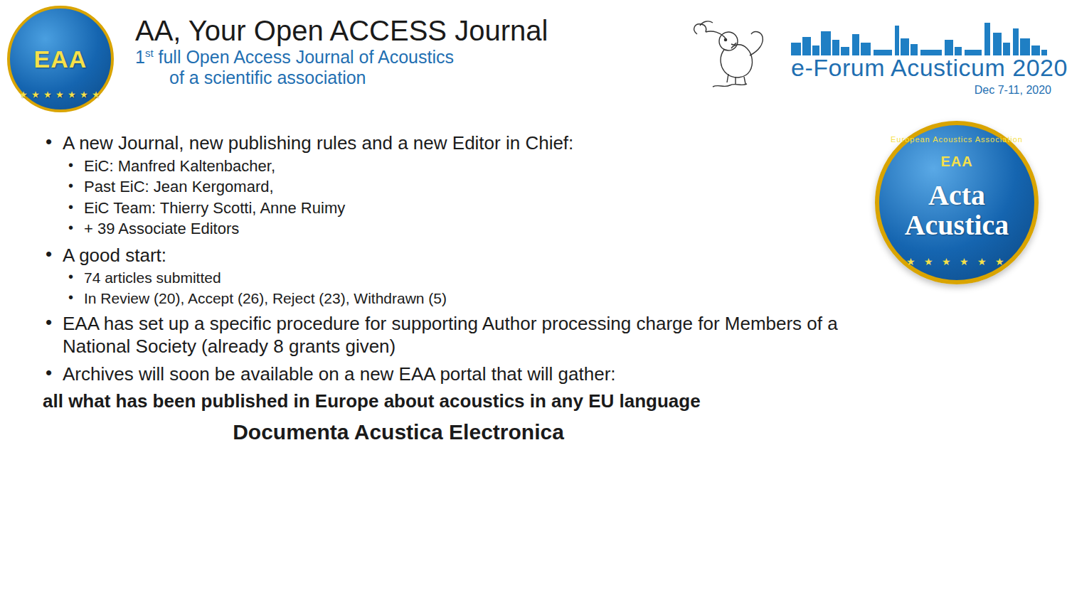EAA
★ ★ ★ ★ ★ ★ ★
AA, Your Open ACCESS Journal
1st full Open Access Journal of Acoustics
of a scientific association
e-Forum Acusticum 2020
Dec 7-11, 2020
European Acoustics Association
EAA
Acta
Acustica
★ ★ ★ ★ ★ ★
A new Journal, new publishing rules and a new Editor in Chief:
EiC: Manfred Kaltenbacher,
Past EiC: Jean Kergomard,
EiC Team: Thierry Scotti, Anne Ruimy
+ 39 Associate Editors
A good start:
74 articles submitted
In Review (20), Accept (26), Reject (23), Withdrawn (5)
EAA has set up a specific procedure for supporting Author processing charge for Members of a National Society (already 8 grants given)
Archives will soon be available on a new EAA portal that will gather:
all what has been published in Europe about acoustics in any EU language
Documenta Acustica Electronica